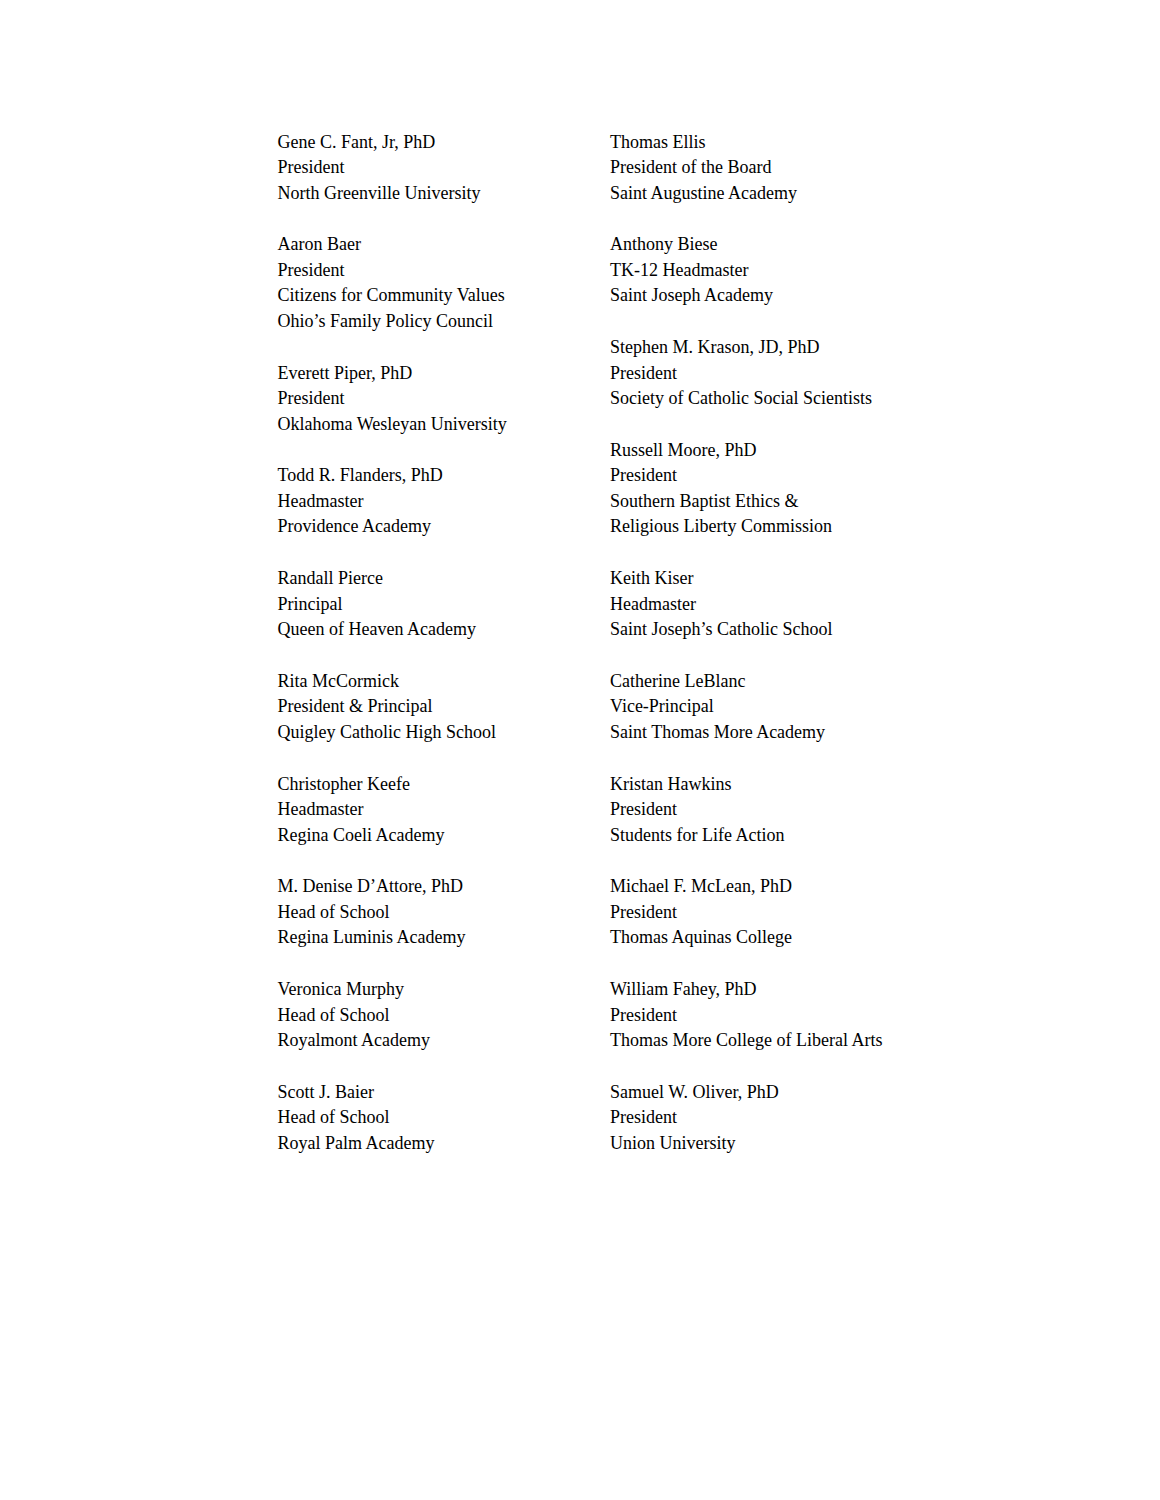Gene C. Fant, Jr, PhD
President
North Greenville University
Aaron Baer
President
Citizens for Community Values
Ohio’s Family Policy Council
Everett Piper, PhD
President
Oklahoma Wesleyan University
Todd R. Flanders, PhD
Headmaster
Providence Academy
Randall Pierce
Principal
Queen of Heaven Academy
Rita McCormick
President & Principal
Quigley Catholic High School
Christopher Keefe
Headmaster
Regina Coeli Academy
M. Denise D’Attore, PhD
Head of School
Regina Luminis Academy
Veronica Murphy
Head of School
Royalmont Academy
Scott J. Baier
Head of School
Royal Palm Academy
Thomas Ellis
President of the Board
Saint Augustine Academy
Anthony Biese
TK-12 Headmaster
Saint Joseph Academy
Stephen M. Krason, JD, PhD
President
Society of Catholic Social Scientists
Russell Moore, PhD
President
Southern Baptist Ethics &
Religious Liberty Commission
Keith Kiser
Headmaster
Saint Joseph’s Catholic School
Catherine LeBlanc
Vice-Principal
Saint Thomas More Academy
Kristan Hawkins
President
Students for Life Action
Michael F. McLean, PhD
President
Thomas Aquinas College
William Fahey, PhD
President
Thomas More College of Liberal Arts
Samuel W. Oliver, PhD
President
Union University